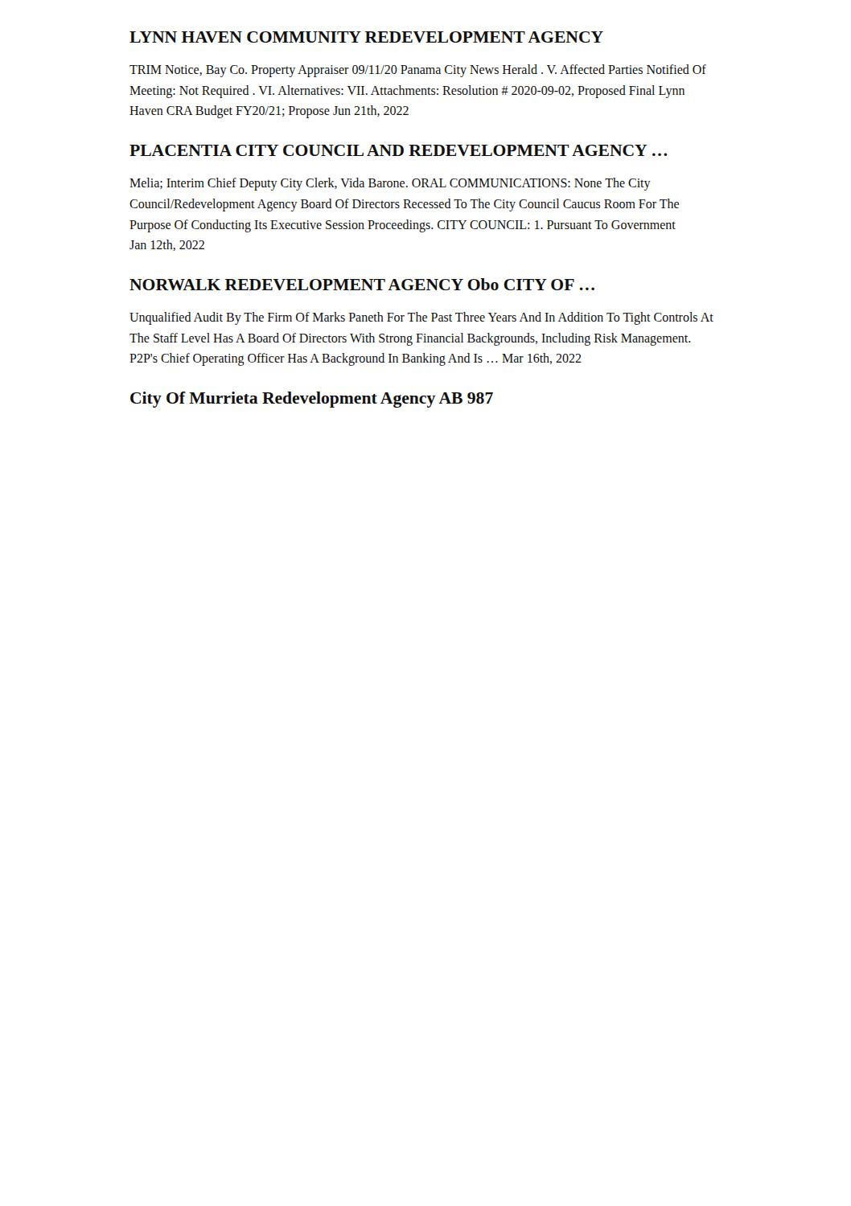LYNN HAVEN COMMUNITY REDEVELOPMENT AGENCY
TRIM Notice, Bay Co. Property Appraiser 09/11/20 Panama City News Herald . V. Affected Parties Notified Of Meeting: Not Required . VI. Alternatives: VII. Attachments: Resolution # 2020-09-02, Proposed Final Lynn Haven CRA Budget FY20/21; Propose Jun 21th, 2022
PLACENTIA CITY COUNCIL AND REDEVELOPMENT AGENCY …
Melia; Interim Chief Deputy City Clerk, Vida Barone. ORAL COMMUNICATIONS: None The City Council/Redevelopment Agency Board Of Directors Recessed To The City Council Caucus Room For The Purpose Of Conducting Its Executive Session Proceedings. CITY COUNCIL: 1. Pursuant To Government Jan 12th, 2022
NORWALK REDEVELOPMENT AGENCY Obo CITY OF …
Unqualified Audit By The Firm Of Marks Paneth For The Past Three Years And In Addition To Tight Controls At The Staff Level Has A Board Of Directors With Strong Financial Backgrounds, Including Risk Management. P2P's Chief Operating Officer Has A Background In Banking And Is … Mar 16th, 2022
City Of Murrieta Redevelopment Agency AB 987